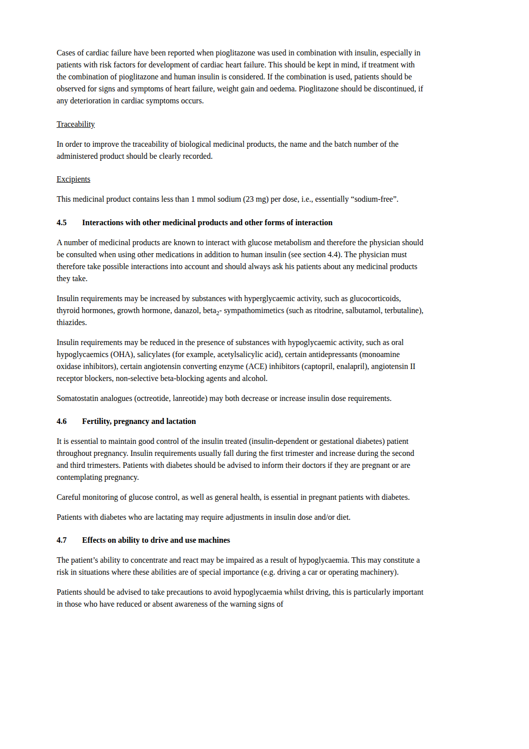Cases of cardiac failure have been reported when pioglitazone was used in combination with insulin, especially in patients with risk factors for development of cardiac heart failure. This should be kept in mind, if treatment with the combination of pioglitazone and human insulin is considered. If the combination is used, patients should be observed for signs and symptoms of heart failure, weight gain and oedema. Pioglitazone should be discontinued, if any deterioration in cardiac symptoms occurs.
Traceability
In order to improve the traceability of biological medicinal products, the name and the batch number of the administered product should be clearly recorded.
Excipients
This medicinal product contains less than 1 mmol sodium (23 mg) per dose, i.e., essentially “sodium-free”.
4.5 Interactions with other medicinal products and other forms of interaction
A number of medicinal products are known to interact with glucose metabolism and therefore the physician should be consulted when using other medications in addition to human insulin (see section 4.4). The physician must therefore take possible interactions into account and should always ask his patients about any medicinal products they take.
Insulin requirements may be increased by substances with hyperglycaemic activity, such as glucocorticoids, thyroid hormones, growth hormone, danazol, beta2- sympathomimetics (such as ritodrine, salbutamol, terbutaline), thiazides.
Insulin requirements may be reduced in the presence of substances with hypoglycaemic activity, such as oral hypoglycaemics (OHA), salicylates (for example, acetylsalicylic acid), certain antidepressants (monoamine oxidase inhibitors), certain angiotensin converting enzyme (ACE) inhibitors (captopril, enalapril), angiotensin II receptor blockers, non-selective beta-blocking agents and alcohol.
Somatostatin analogues (octreotide, lanreotide) may both decrease or increase insulin dose requirements.
4.6 Fertility, pregnancy and lactation
It is essential to maintain good control of the insulin treated (insulin-dependent or gestational diabetes) patient throughout pregnancy. Insulin requirements usually fall during the first trimester and increase during the second and third trimesters. Patients with diabetes should be advised to inform their doctors if they are pregnant or are contemplating pregnancy.
Careful monitoring of glucose control, as well as general health, is essential in pregnant patients with diabetes.
Patients with diabetes who are lactating may require adjustments in insulin dose and/or diet.
4.7 Effects on ability to drive and use machines
The patient’s ability to concentrate and react may be impaired as a result of hypoglycaemia. This may constitute a risk in situations where these abilities are of special importance (e.g. driving a car or operating machinery).
Patients should be advised to take precautions to avoid hypoglycaemia whilst driving, this is particularly important in those who have reduced or absent awareness of the warning signs of